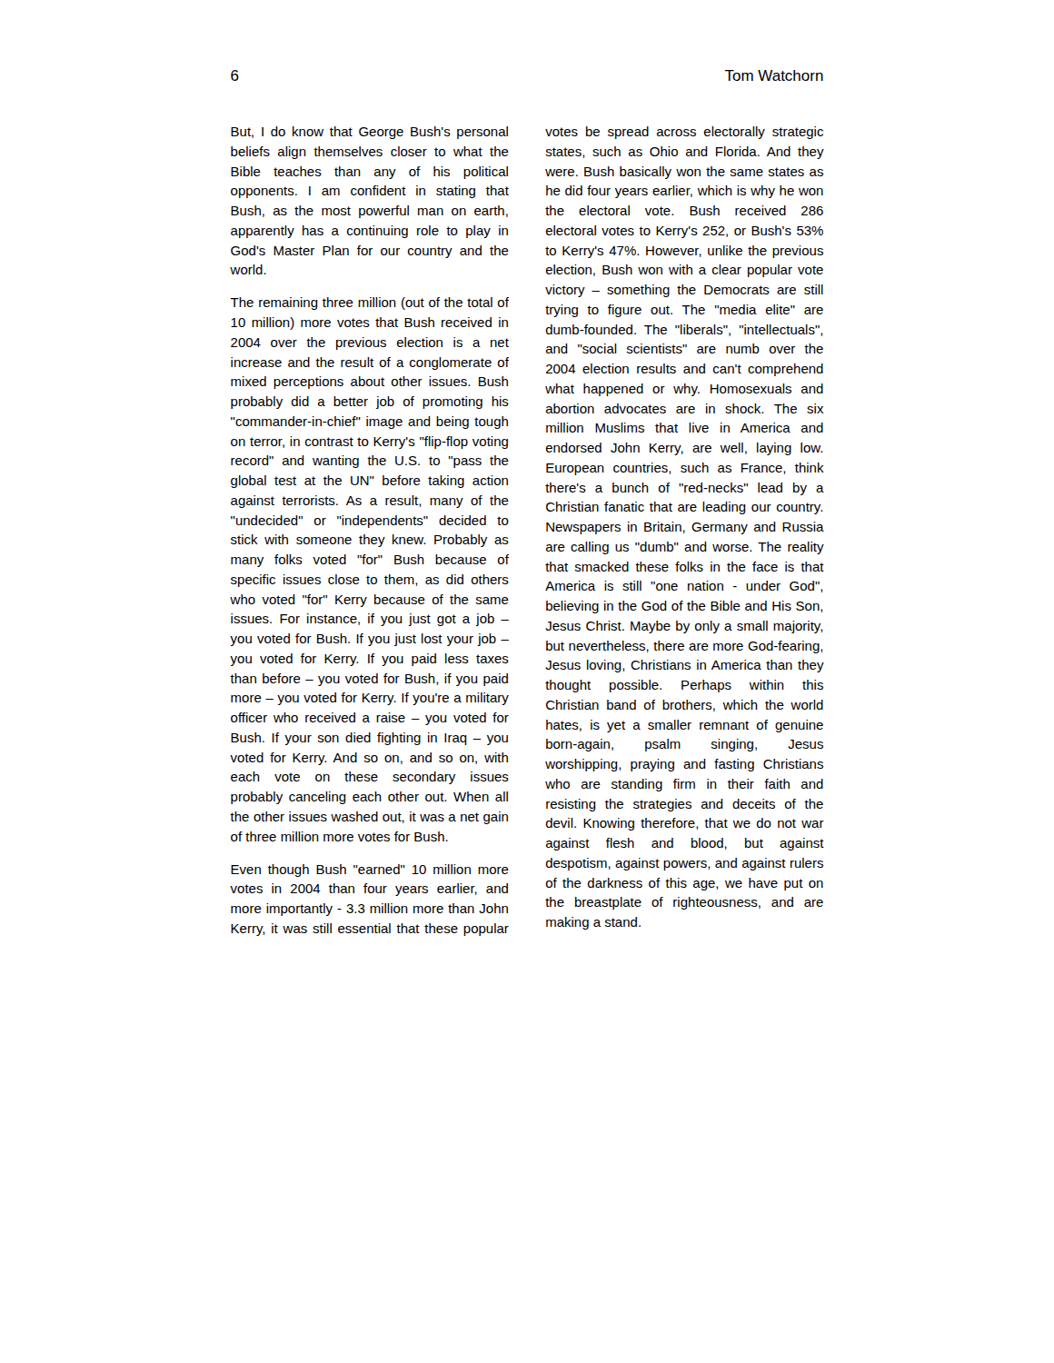6 Tom Watchorn
But, I do know that George Bush's personal beliefs align themselves closer to what the Bible teaches than any of his political opponents. I am confident in stating that Bush, as the most powerful man on earth, apparently has a continuing role to play in God's Master Plan for our country and the world.
The remaining three million (out of the total of 10 million) more votes that Bush received in 2004 over the previous election is a net increase and the result of a conglomerate of mixed perceptions about other issues. Bush probably did a better job of promoting his "commander-in-chief" image and being tough on terror, in contrast to Kerry's "flip-flop voting record" and wanting the U.S. to "pass the global test at the UN" before taking action against terrorists. As a result, many of the "undecided" or "independents" decided to stick with someone they knew. Probably as many folks voted "for" Bush because of specific issues close to them, as did others who voted "for" Kerry because of the same issues. For instance, if you just got a job – you voted for Bush. If you just lost your job – you voted for Kerry. If you paid less taxes than before – you voted for Bush, if you paid more – you voted for Kerry. If you're a military officer who received a raise – you voted for Bush. If your son died fighting in Iraq – you voted for Kerry. And so on, and so on, with each vote on these secondary issues probably canceling each other out. When all the other issues washed out, it was a net gain of three million more votes for Bush.
Even though Bush "earned" 10 million more votes in 2004 than four years earlier, and more importantly - 3.3 million more than John Kerry, it was still essential that these popular votes be spread across electorally strategic states, such as Ohio and Florida. And they were. Bush basically won the same states as he did four years earlier, which is why he won the electoral vote. Bush received 286 electoral votes to Kerry's 252, or Bush's 53% to Kerry's 47%. However, unlike the previous election, Bush won with a clear popular vote victory – something the Democrats are still trying to figure out. The "media elite" are dumb-founded. The "liberals", "intellectuals", and "social scientists" are numb over the 2004 election results and can't comprehend what happened or why. Homosexuals and abortion advocates are in shock. The six million Muslims that live in America and endorsed John Kerry, are well, laying low. European countries, such as France, think there's a bunch of "red-necks" lead by a Christian fanatic that are leading our country. Newspapers in Britain, Germany and Russia are calling us "dumb" and worse. The reality that smacked these folks in the face is that America is still "one nation - under God", believing in the God of the Bible and His Son, Jesus Christ. Maybe by only a small majority, but nevertheless, there are more God-fearing, Jesus loving, Christians in America than they thought possible. Perhaps within this Christian band of brothers, which the world hates, is yet a smaller remnant of genuine born-again, psalm singing, Jesus worshipping, praying and fasting Christians who are standing firm in their faith and resisting the strategies and deceits of the devil. Knowing therefore, that we do not war against flesh and blood, but against despotism, against powers, and against rulers of the darkness of this age, we have put on the breastplate of righteousness, and are making a stand.